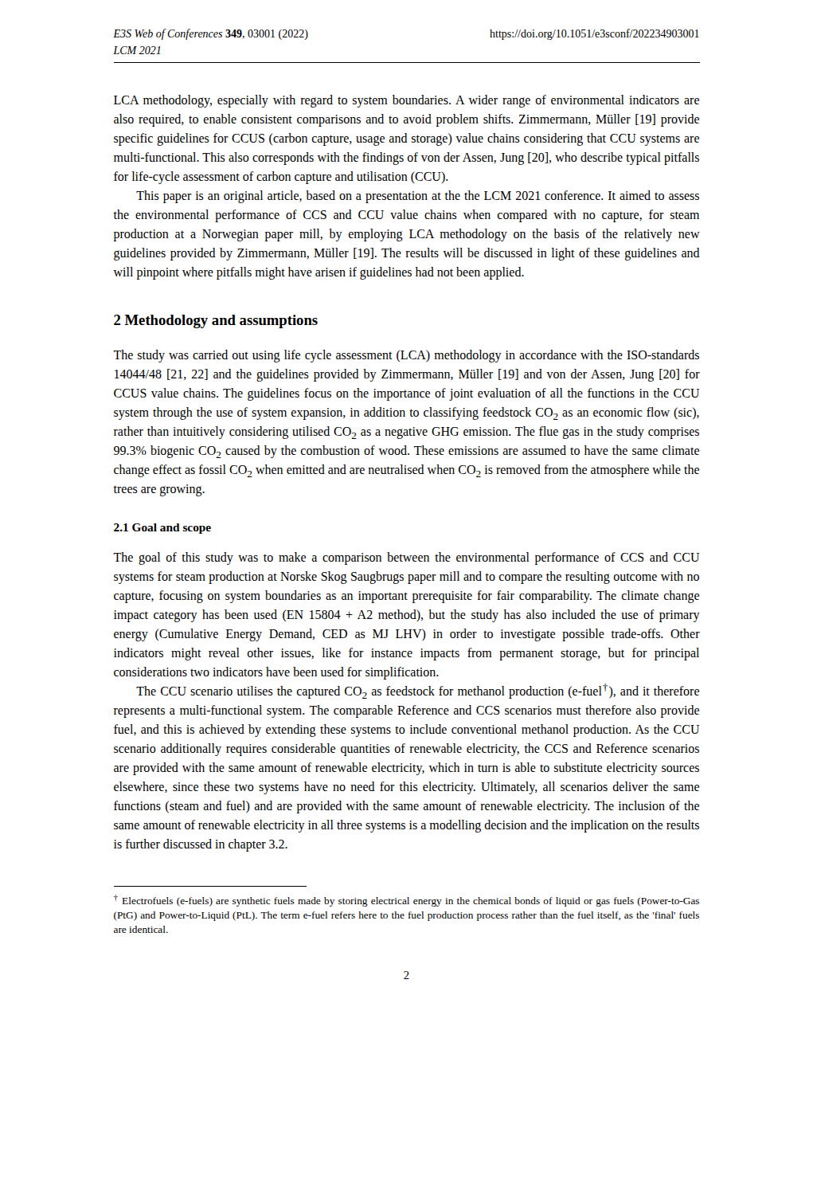E3S Web of Conferences 349, 03001 (2022)
LCM 2021
https://doi.org/10.1051/e3sconf/202234903001
LCA methodology, especially with regard to system boundaries. A wider range of environmental indicators are also required, to enable consistent comparisons and to avoid problem shifts. Zimmermann, Müller [19] provide specific guidelines for CCUS (carbon capture, usage and storage) value chains considering that CCU systems are multi-functional. This also corresponds with the findings of von der Assen, Jung [20], who describe typical pitfalls for life-cycle assessment of carbon capture and utilisation (CCU).
This paper is an original article, based on a presentation at the the LCM 2021 conference. It aimed to assess the environmental performance of CCS and CCU value chains when compared with no capture, for steam production at a Norwegian paper mill, by employing LCA methodology on the basis of the relatively new guidelines provided by Zimmermann, Müller [19]. The results will be discussed in light of these guidelines and will pinpoint where pitfalls might have arisen if guidelines had not been applied.
2 Methodology and assumptions
The study was carried out using life cycle assessment (LCA) methodology in accordance with the ISO-standards 14044/48 [21, 22] and the guidelines provided by Zimmermann, Müller [19] and von der Assen, Jung [20] for CCUS value chains. The guidelines focus on the importance of joint evaluation of all the functions in the CCU system through the use of system expansion, in addition to classifying feedstock CO2 as an economic flow (sic), rather than intuitively considering utilised CO2 as a negative GHG emission. The flue gas in the study comprises 99.3% biogenic CO2 caused by the combustion of wood. These emissions are assumed to have the same climate change effect as fossil CO2 when emitted and are neutralised when CO2 is removed from the atmosphere while the trees are growing.
2.1 Goal and scope
The goal of this study was to make a comparison between the environmental performance of CCS and CCU systems for steam production at Norske Skog Saugbrugs paper mill and to compare the resulting outcome with no capture, focusing on system boundaries as an important prerequisite for fair comparability. The climate change impact category has been used (EN 15804 + A2 method), but the study has also included the use of primary energy (Cumulative Energy Demand, CED as MJ LHV) in order to investigate possible trade-offs. Other indicators might reveal other issues, like for instance impacts from permanent storage, but for principal considerations two indicators have been used for simplification.
The CCU scenario utilises the captured CO2 as feedstock for methanol production (e-fuel†), and it therefore represents a multi-functional system. The comparable Reference and CCS scenarios must therefore also provide fuel, and this is achieved by extending these systems to include conventional methanol production. As the CCU scenario additionally requires considerable quantities of renewable electricity, the CCS and Reference scenarios are provided with the same amount of renewable electricity, which in turn is able to substitute electricity sources elsewhere, since these two systems have no need for this electricity. Ultimately, all scenarios deliver the same functions (steam and fuel) and are provided with the same amount of renewable electricity. The inclusion of the same amount of renewable electricity in all three systems is a modelling decision and the implication on the results is further discussed in chapter 3.2.
† Electrofuels (e-fuels) are synthetic fuels made by storing electrical energy in the chemical bonds of liquid or gas fuels (Power-to-Gas (PtG) and Power-to-Liquid (PtL). The term e-fuel refers here to the fuel production process rather than the fuel itself, as the 'final' fuels are identical.
2